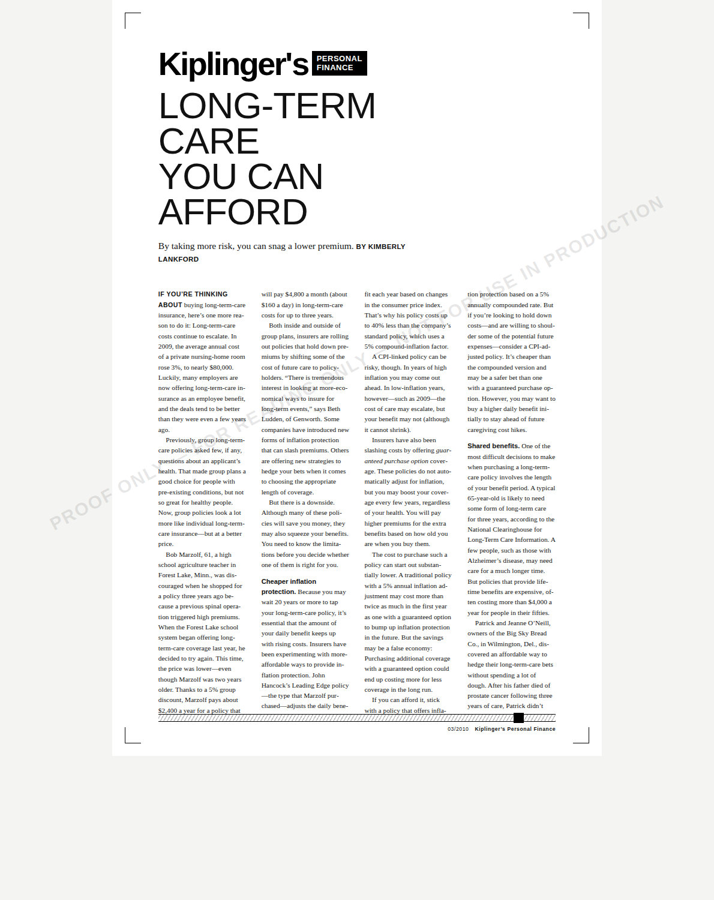PROOF ONLY — FOR READING ONLY — NOT FOR USE IN PRODUCTION
Kiplinger's
Personal
Finance
Long-Term Care
You Can Afford
By taking more risk, you can snag a lower premium. By Kimberly Lankford
If you’re thinking about buying long-term-care insurance, here’s one more reason to do it: Long-term-care costs continue to escalate. In 2009, the average annual cost of a private nursing-home room rose 3%, to nearly $80,000. Luckily, many employers are now offering long-term-care insurance as an employee benefit, and the deals tend to be better than they were even a few years ago.
Previously, group long-term-care policies asked few, if any, questions about an applicant’s health. That made group plans a good choice for people with pre-existing conditions, but not so great for healthy people. Now, group policies look a lot more like individual long-term-care insurance—but at a better price.
Bob Marzolf, 61, a high school agriculture teacher in Forest Lake, Minn., was discouraged when he shopped for a policy three years ago because a previous spinal operation triggered high premiums. When the Forest Lake school system began offering long-term-care coverage last year, he decided to try again. This time, the price was lower—even though Marzolf was two years older. Thanks to a 5% group discount, Marzolf pays about $2,400 a year for a policy that will pay $4,800 a month (about $160 a day) in long-term-care costs for up to three years.
Both inside and outside of group plans, insurers are rolling out policies that hold down premiums by shifting some of the cost of future care to policyholders. “There is tremendous interest in looking at more-economical ways to insure for long-term events,” says Beth Ludden, of Genworth. Some companies have introduced new forms of inflation protection that can slash premiums. Others are offering new strategies to hedge your bets when it comes to choosing the appropriate length of coverage.
But there is a downside. Although many of these policies will save you money, they may also squeeze your benefits. You need to know the limitations before you decide whether one of them is right for you.
Cheaper inflation protection.
Because you may wait 20 years or more to tap your long-term-care policy, it’s essential that the amount of your daily benefit keeps up with rising costs. Insurers have been experimenting with more-affordable ways to provide inflation protection. John Hancock’s Leading Edge policy—the type that Marzolf purchased—adjusts the daily benefit each year based on changes in the consumer price index. That’s why his policy costs up to 40% less than the company’s standard policy, which uses a 5% compound-inflation factor.
A CPI-linked policy can be risky, though. In years of high inflation you may come out ahead. In low-inflation years, however—such as 2009—the cost of care may escalate, but your benefit may not (although it cannot shrink).
Insurers have also been slashing costs by offering guaranteed purchase option coverage. These policies do not automatically adjust for inflation, but you may boost your coverage every few years, regardless of your health. You will pay higher premiums for the extra benefits based on how old you are when you buy them.
The cost to purchase such a policy can start out substantially lower. A traditional policy with a 5% annual inflation adjustment may cost more than twice as much in the first year as one with a guaranteed option to bump up inflation protection in the future. But the savings may be a false economy: Purchasing additional coverage with a guaranteed option could end up costing more for less coverage in the long run.
If you can afford it, stick with a policy that offers inflation protection based on a 5% annually compounded rate. But if you’re looking to hold down costs—and are willing to shoulder some of the potential future expenses—consider a CPI-adjusted policy. It’s cheaper than the compounded version and may be a safer bet than one with a guaranteed purchase option. However, you may want to buy a higher daily benefit initially to stay ahead of future caregiving cost hikes.
Shared benefits.
One of the most difficult decisions to make when purchasing a long-term-care policy involves the length of your benefit period. A typical 65-year-old is likely to need some form of long-term care for three years, according to the National Clearinghouse for Long-Term Care Information. A few people, such as those with Alzheimer’s disease, may need care for a much longer time. But policies that provide lifetime benefits are expensive, often costing more than $4,000 a year for people in their fifties.
Patrick and Jeanne O’Neill, owners of the Big Sky Bread Co., in Wilmington, Del., discovered an affordable way to hedge their long-term-care bets without spending a lot of dough. After his father died of prostate cancer following three years of care, Patrick didn’t
03/2010 Kiplinger’s Personal Finance